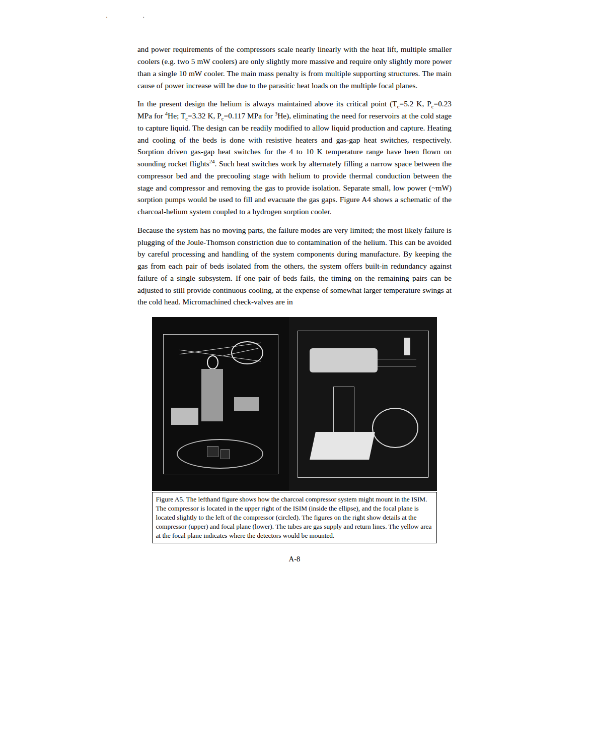. .
and power requirements of the compressors scale nearly linearly with the heat lift, multiple smaller coolers (e.g. two 5 mW coolers) are only slightly more massive and require only slightly more power than a single 10 mW cooler. The main mass penalty is from multiple supporting structures. The main cause of power increase will be due to the parasitic heat loads on the multiple focal planes.
In the present design the helium is always maintained above its critical point (Tc=5.2 K, Pc=0.23 MPa for 4He; Tc=3.32 K, Pc=0.117 MPa for 3He), eliminating the need for reservoirs at the cold stage to capture liquid. The design can be readily modified to allow liquid production and capture. Heating and cooling of the beds is done with resistive heaters and gas-gap heat switches, respectively. Sorption driven gas-gap heat switches for the 4 to 10 K temperature range have been flown on sounding rocket flights24. Such heat switches work by alternately filling a narrow space between the compressor bed and the precooling stage with helium to provide thermal conduction between the stage and compressor and removing the gas to provide isolation. Separate small, low power (~mW) sorption pumps would be used to fill and evacuate the gas gaps. Figure A4 shows a schematic of the charcoal-helium system coupled to a hydrogen sorption cooler.
Because the system has no moving parts, the failure modes are very limited; the most likely failure is plugging of the Joule-Thomson constriction due to contamination of the helium. This can be avoided by careful processing and handling of the system components during manufacture. By keeping the gas from each pair of beds isolated from the others, the system offers built-in redundancy against failure of a single subsystem. If one pair of beds fails, the timing on the remaining pairs can be adjusted to still provide continuous cooling, at the expense of somewhat larger temperature swings at the cold head. Micromachined check-valves are in
Figure A5. The lefthand figure shows how the charcoal compressor system might mount in the ISIM. The compressor is located in the upper right of the ISIM (inside the ellipse), and the focal plane is located slightly to the left of the compressor (circled). The figures on the right show details at the compressor (upper) and focal plane (lower). The tubes are gas supply and return lines. The yellow area at the focal plane indicates where the detectors would be mounted.
A-8